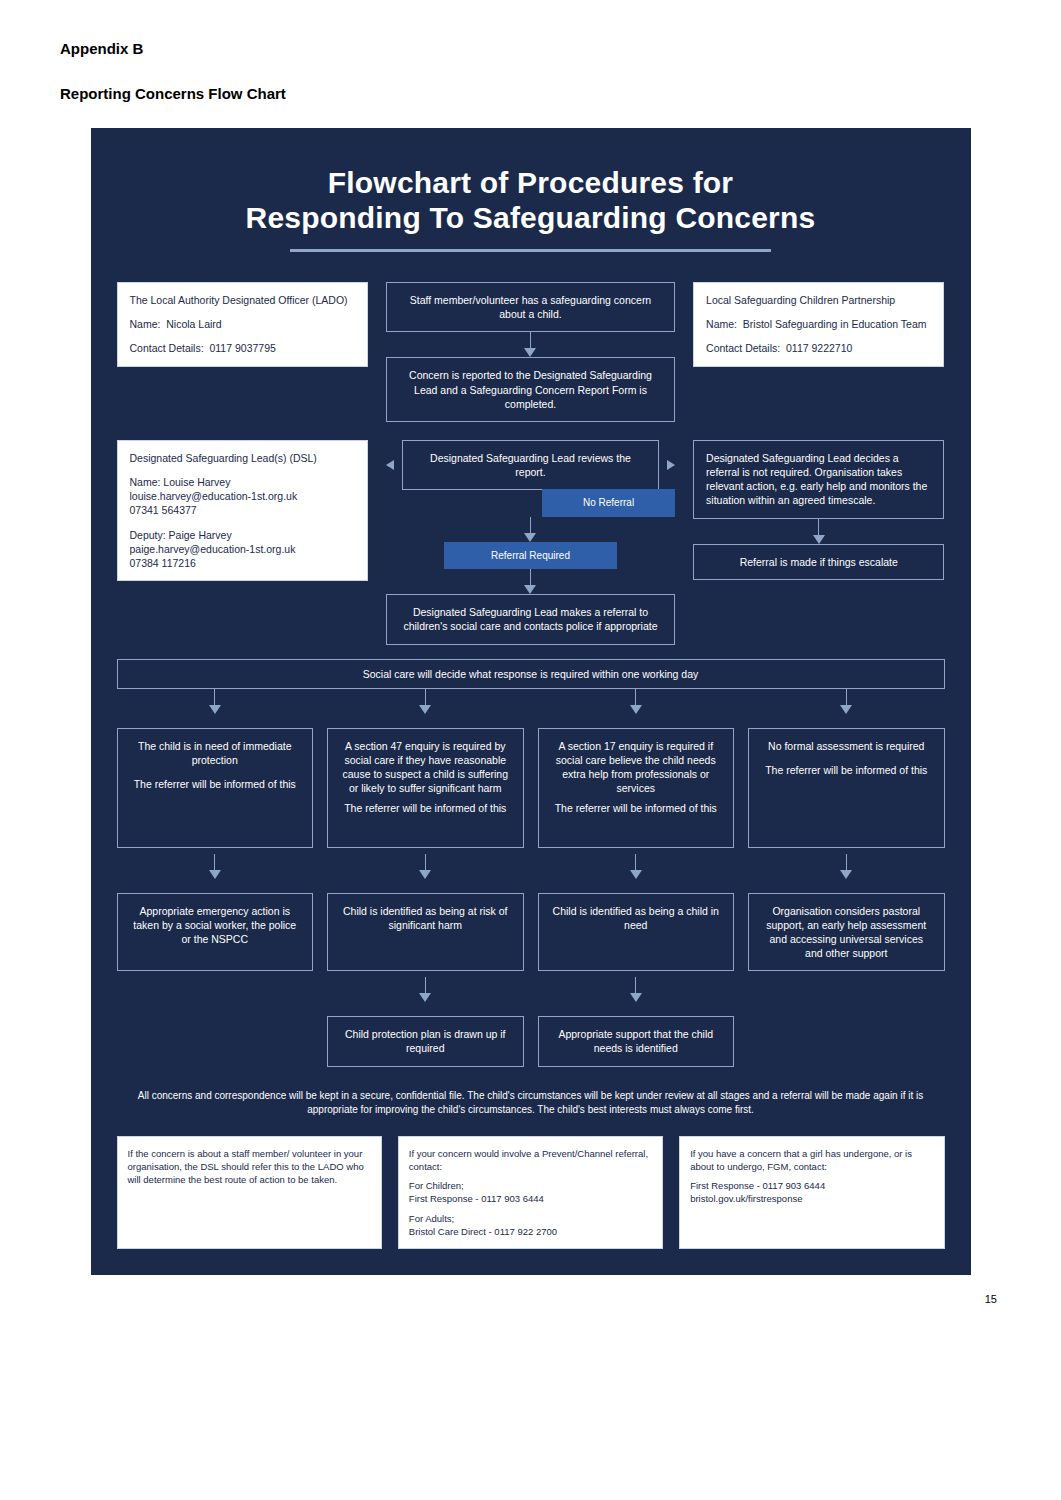Appendix B
Reporting Concerns Flow Chart
Flowchart of Procedures for
Responding To Safeguarding Concerns
The Local Authority Designated Officer (LADO)
Name: Nicola Laird
Contact Details: 0117 9037795
Staff member/volunteer has a safeguarding concern about a child.
Concern is reported to the Designated Safeguarding Lead and a Safeguarding Concern Report Form is completed.
Local Safeguarding Children Partnership
Name: Bristol Safeguarding in Education Team
Contact Details: 0117 9222710
Designated Safeguarding Lead(s) (DSL)
Name: Louise Harvey
louise.harvey@education-1st.org.uk
07341 564377
Deputy: Paige Harvey
paige.harvey@education-1st.org.uk
07384 117216
Designated Safeguarding Lead reviews the report.
No Referral
Referral Required
Designated Safeguarding Lead makes a referral to children's social care and contacts police if appropriate
Designated Safeguarding Lead decides a referral is not required. Organisation takes relevant action, e.g. early help and monitors the situation within an agreed timescale.
Referral is made if things escalate
Social care will decide what response is required within one working day
The child is in need of immediate protection
The referrer will be informed of this
A section 47 enquiry is required by social care if they have reasonable cause to suspect a child is suffering or likely to suffer significant harm
The referrer will be informed of this
A section 17 enquiry is required if social care believe the child needs extra help from professionals or services
The referrer will be informed of this
No formal assessment is required
The referrer will be informed of this
Appropriate emergency action is taken by a social worker, the police or the NSPCC
Child is identified as being at risk of significant harm
Child is identified as being a child in need
Organisation considers pastoral support, an early help assessment and accessing universal services and other support
Child protection plan is drawn up if required
Appropriate support that the child needs is identified
All concerns and correspondence will be kept in a secure, confidential file. The child's circumstances will be kept under review at all stages and a referral will be made again if it is appropriate for improving the child's circumstances. The child's best interests must always come first.
If the concern is about a staff member/ volunteer in your organisation, the DSL should refer this to the LADO who will determine the best route of action to be taken.
If your concern would involve a Prevent/Channel referral, contact:
For Children;
First Response - 0117 903 6444
For Adults;
Bristol Care Direct - 0117 922 2700
If you have a concern that a girl has undergone, or is about to undergo, FGM, contact:
First Response - 0117 903 6444
bristol.gov.uk/firstresponse
15